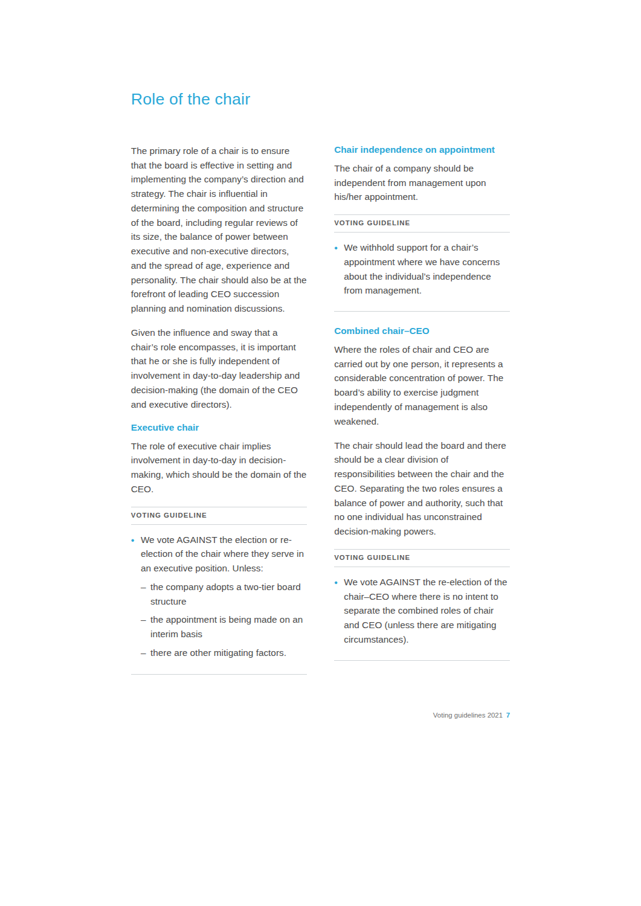Role of the chair
The primary role of a chair is to ensure that the board is effective in setting and implementing the company’s direction and strategy. The chair is influential in determining the composition and structure of the board, including regular reviews of its size, the balance of power between executive and non-executive directors, and the spread of age, experience and personality. The chair should also be at the forefront of leading CEO succession planning and nomination discussions.
Given the influence and sway that a chair’s role encompasses, it is important that he or she is fully independent of involvement in day-to-day leadership and decision-making (the domain of the CEO and executive directors).
Executive chair
The role of executive chair implies involvement in day-to-day in decision-making, which should be the domain of the CEO.
Voting guideline
We vote AGAINST the election or re-election of the chair where they serve in an executive position. Unless:
the company adopts a two-tier board structure
the appointment is being made on an interim basis
there are other mitigating factors.
Chair independence on appointment
The chair of a company should be independent from management upon his/her appointment.
Voting guideline
We withhold support for a chair’s appointment where we have concerns about the individual’s independence from management.
Combined chair–CEO
Where the roles of chair and CEO are carried out by one person, it represents a considerable concentration of power. The board’s ability to exercise judgment independently of management is also weakened.
The chair should lead the board and there should be a clear division of responsibilities between the chair and the CEO. Separating the two roles ensures a balance of power and authority, such that no one individual has unconstrained decision-making powers.
Voting guideline
We vote AGAINST the re-election of the chair–CEO where there is no intent to separate the combined roles of chair and CEO (unless there are mitigating circumstances).
Voting guidelines 20217